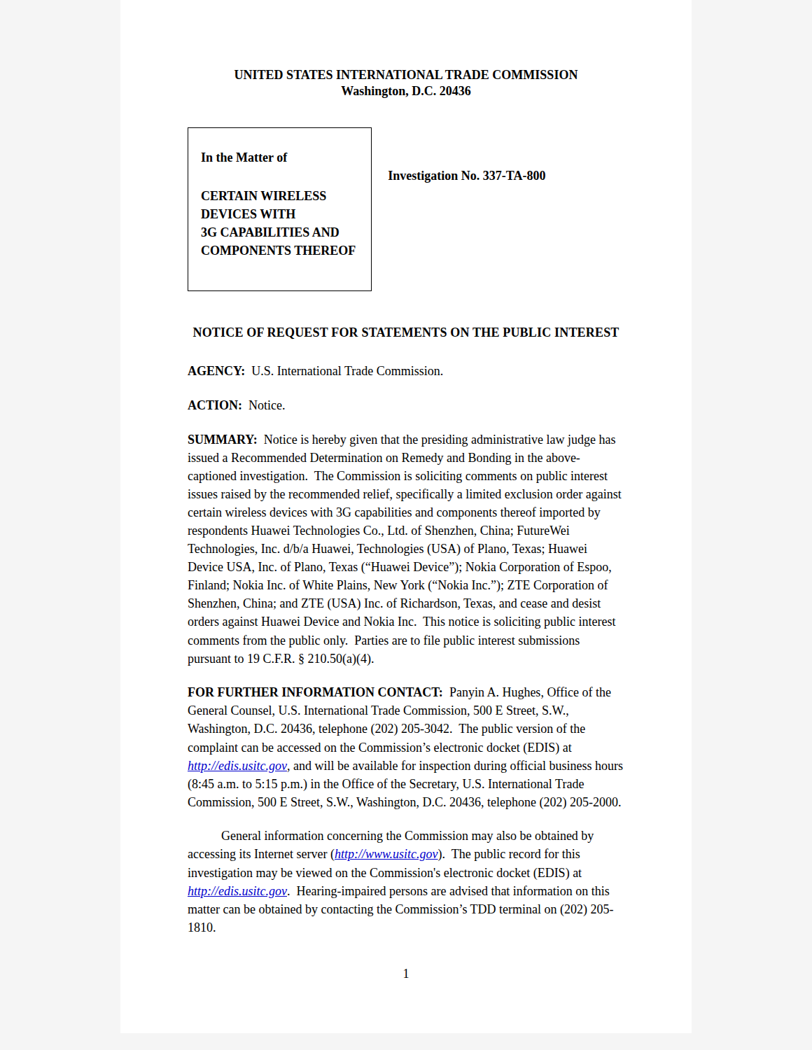UNITED STATES INTERNATIONAL TRADE COMMISSION
Washington, D.C. 20436
In the Matter of
CERTAIN WIRELESS DEVICES WITH
3G CAPABILITIES AND
COMPONENTS THEREOF
Investigation No. 337-TA-800
NOTICE OF REQUEST FOR STATEMENTS ON THE PUBLIC INTEREST
AGENCY: U.S. International Trade Commission.
ACTION: Notice.
SUMMARY: Notice is hereby given that the presiding administrative law judge has issued a Recommended Determination on Remedy and Bonding in the above-captioned investigation. The Commission is soliciting comments on public interest issues raised by the recommended relief, specifically a limited exclusion order against certain wireless devices with 3G capabilities and components thereof imported by respondents Huawei Technologies Co., Ltd. of Shenzhen, China; FutureWei Technologies, Inc. d/b/a Huawei, Technologies (USA) of Plano, Texas; Huawei Device USA, Inc. of Plano, Texas (“Huawei Device”); Nokia Corporation of Espoo, Finland; Nokia Inc. of White Plains, New York (“Nokia Inc.”); ZTE Corporation of Shenzhen, China; and ZTE (USA) Inc. of Richardson, Texas, and cease and desist orders against Huawei Device and Nokia Inc. This notice is soliciting public interest comments from the public only. Parties are to file public interest submissions pursuant to 19 C.F.R. § 210.50(a)(4).
FOR FURTHER INFORMATION CONTACT: Panyin A. Hughes, Office of the General Counsel, U.S. International Trade Commission, 500 E Street, S.W., Washington, D.C. 20436, telephone (202) 205-3042. The public version of the complaint can be accessed on the Commission’s electronic docket (EDIS) at http://edis.usitc.gov, and will be available for inspection during official business hours (8:45 a.m. to 5:15 p.m.) in the Office of the Secretary, U.S. International Trade Commission, 500 E Street, S.W., Washington, D.C. 20436, telephone (202) 205-2000.
General information concerning the Commission may also be obtained by accessing its Internet server (http://www.usitc.gov). The public record for this investigation may be viewed on the Commission's electronic docket (EDIS) at http://edis.usitc.gov. Hearing-impaired persons are advised that information on this matter can be obtained by contacting the Commission’s TDD terminal on (202) 205-1810.
1